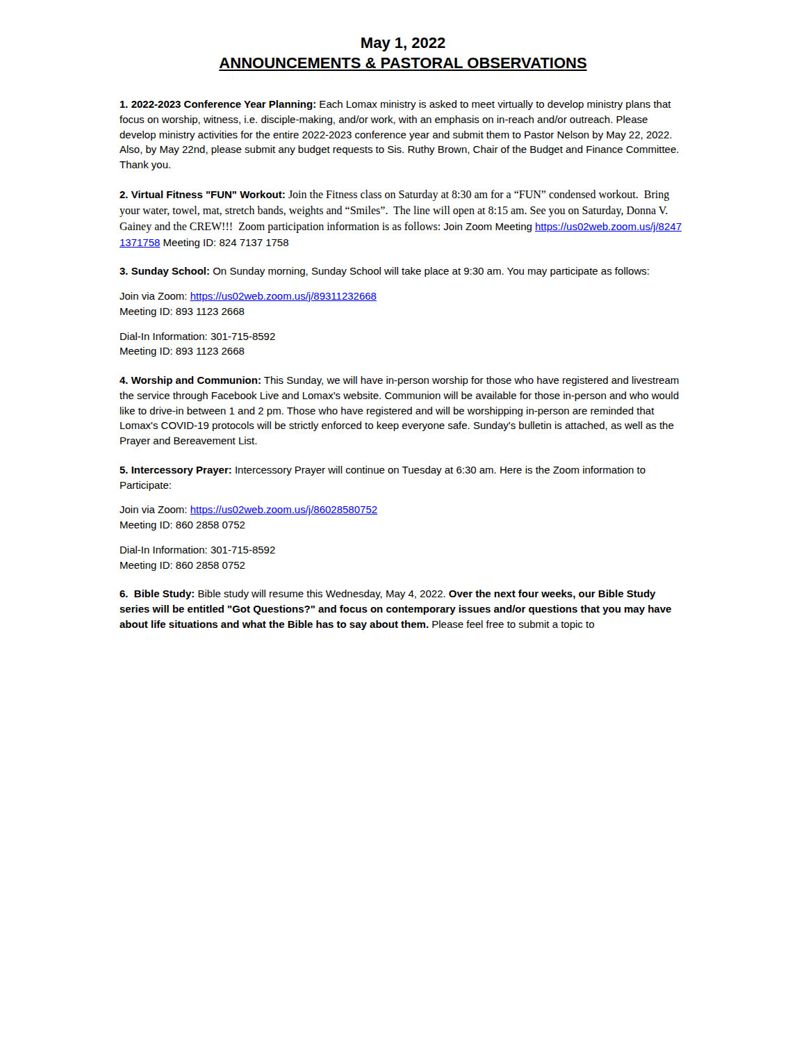May 1, 2022 ANNOUNCEMENTS & PASTORAL OBSERVATIONS
1. 2022-2023 Conference Year Planning: Each Lomax ministry is asked to meet virtually to develop ministry plans that focus on worship, witness, i.e. disciple-making, and/or work, with an emphasis on in-reach and/or outreach. Please develop ministry activities for the entire 2022-2023 conference year and submit them to Pastor Nelson by May 22, 2022. Also, by May 22nd, please submit any budget requests to Sis. Ruthy Brown, Chair of the Budget and Finance Committee. Thank you.
2. Virtual Fitness "FUN" Workout: Join the Fitness class on Saturday at 8:30 am for a “FUN” condensed workout. Bring your water, towel, mat, stretch bands, weights and “Smiles”. The line will open at 8:15 am. See you on Saturday, Donna V. Gainey and the CREW!!! Zoom participation information is as follows: Join Zoom Meeting https://us02web.zoom.us/j/82471371758 Meeting ID: 824 7137 1758
3. Sunday School: On Sunday morning, Sunday School will take place at 9:30 am. You may participate as follows:
Join via Zoom: https://us02web.zoom.us/j/89311232668
Meeting ID: 893 1123 2668
Dial-In Information: 301-715-8592
Meeting ID: 893 1123 2668
4. Worship and Communion: This Sunday, we will have in-person worship for those who have registered and livestream the service through Facebook Live and Lomax's website. Communion will be available for those in-person and who would like to drive-in between 1 and 2 pm. Those who have registered and will be worshipping in-person are reminded that Lomax's COVID-19 protocols will be strictly enforced to keep everyone safe. Sunday's bulletin is attached, as well as the Prayer and Bereavement List.
5. Intercessory Prayer: Intercessory Prayer will continue on Tuesday at 6:30 am. Here is the Zoom information to Participate:
Join via Zoom: https://us02web.zoom.us/j/86028580752
Meeting ID: 860 2858 0752
Dial-In Information: 301-715-8592
Meeting ID: 860 2858 0752
6. Bible Study: Bible study will resume this Wednesday, May 4, 2022. Over the next four weeks, our Bible Study series will be entitled "Got Questions?" and focus on contemporary issues and/or questions that you may have about life situations and what the Bible has to say about them. Please feel free to submit a topic to